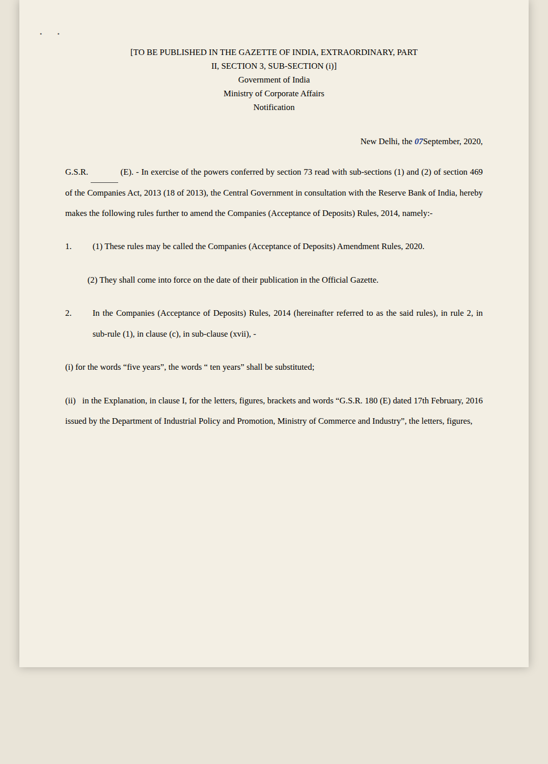• •
[TO BE PUBLISHED IN THE GAZETTE OF INDIA, EXTRAORDINARY, PART II, SECTION 3, SUB-SECTION (i)] Government of India Ministry of Corporate Affairs Notification
New Delhi, the 07 September, 2020,
G.S.R. (E). - In exercise of the powers conferred by section 73 read with sub-sections (1) and (2) of section 469 of the Companies Act, 2013 (18 of 2013), the Central Government in consultation with the Reserve Bank of India, hereby makes the following rules further to amend the Companies (Acceptance of Deposits) Rules, 2014, namely:-
1.(1) These rules may be called the Companies (Acceptance of Deposits) Amendment Rules, 2020.
(2) They shall come into force on the date of their publication in the Official Gazette.
2. In the Companies (Acceptance of Deposits) Rules, 2014 (hereinafter referred to as the said rules), in rule 2, in sub-rule (1), in clause (c), in sub-clause (xvii), -
(i) for the words “five years”, the words “ ten years” shall be substituted;
(ii) in the Explanation, in clause I, for the letters, figures, brackets and words “G.S.R. 180 (E) dated 17th February, 2016 issued by the Department of Industrial Policy and Promotion, Ministry of Commerce and Industry”, the letters, figures,